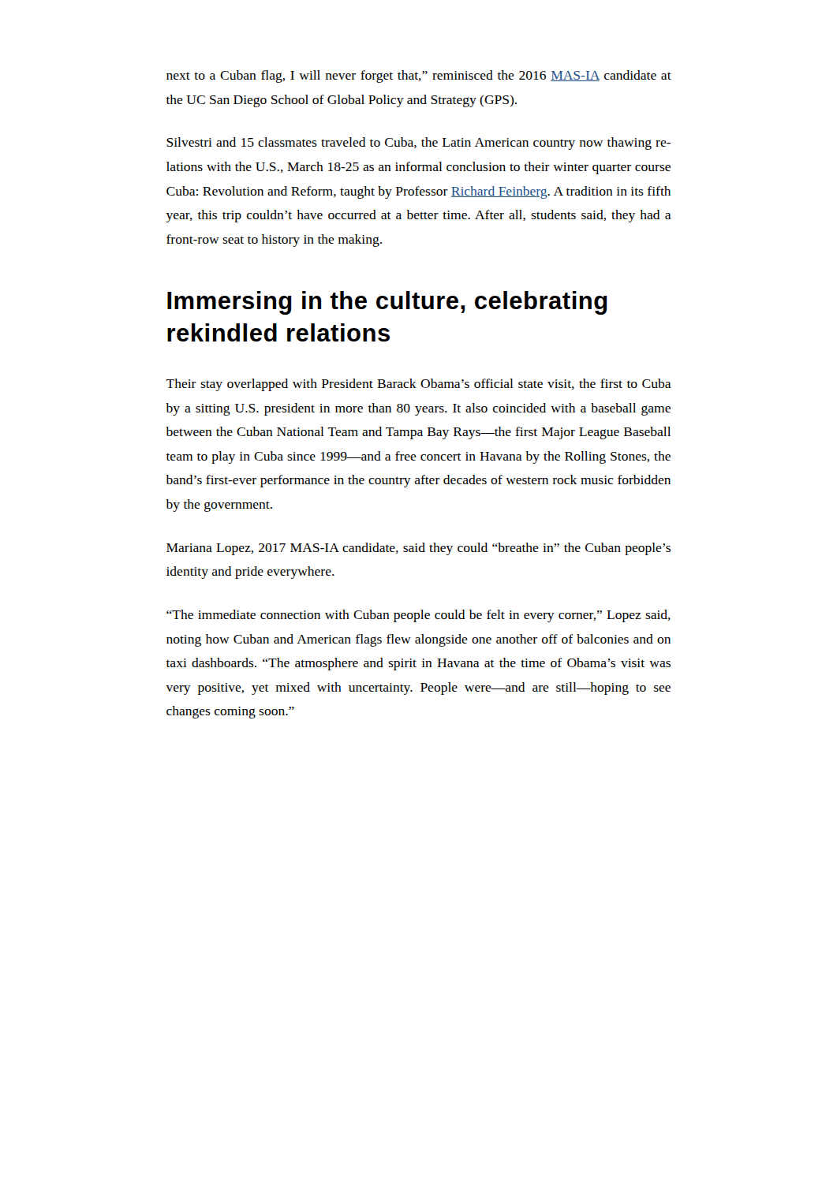next to a Cuban flag, I will never forget that,” reminisced the 2016 MAS-IA candidate at the UC San Diego School of Global Policy and Strategy (GPS).
Silvestri and 15 classmates traveled to Cuba, the Latin American country now thawing relations with the U.S., March 18-25 as an informal conclusion to their winter quarter course Cuba: Revolution and Reform, taught by Professor Richard Feinberg. A tradition in its fifth year, this trip couldn’t have occurred at a better time. After all, students said, they had a front-row seat to history in the making.
Immersing in the culture, celebrating rekindled relations
Their stay overlapped with President Barack Obama’s official state visit, the first to Cuba by a sitting U.S. president in more than 80 years. It also coincided with a baseball game between the Cuban National Team and Tampa Bay Rays—the first Major League Baseball team to play in Cuba since 1999—and a free concert in Havana by the Rolling Stones, the band’s first-ever performance in the country after decades of western rock music forbidden by the government.
Mariana Lopez, 2017 MAS-IA candidate, said they could “breathe in” the Cuban people’s identity and pride everywhere.
“The immediate connection with Cuban people could be felt in every corner,” Lopez said, noting how Cuban and American flags flew alongside one another off of balconies and on taxi dashboards. “The atmosphere and spirit in Havana at the time of Obama’s visit was very positive, yet mixed with uncertainty. People were—and are still—hoping to see changes coming soon.”